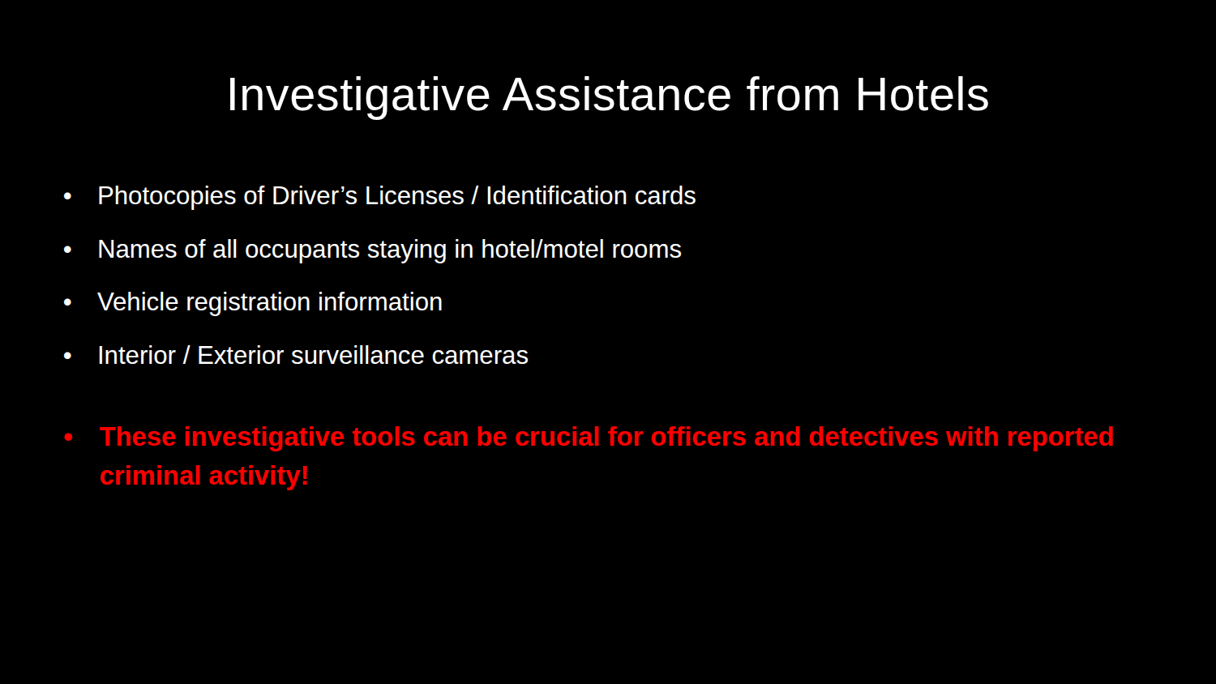Investigative Assistance from Hotels
Photocopies of Driver’s Licenses / Identification cards
Names of all occupants staying in hotel/motel rooms
Vehicle registration information
Interior / Exterior surveillance cameras
These investigative tools can be crucial for officers and detectives with reported criminal activity!